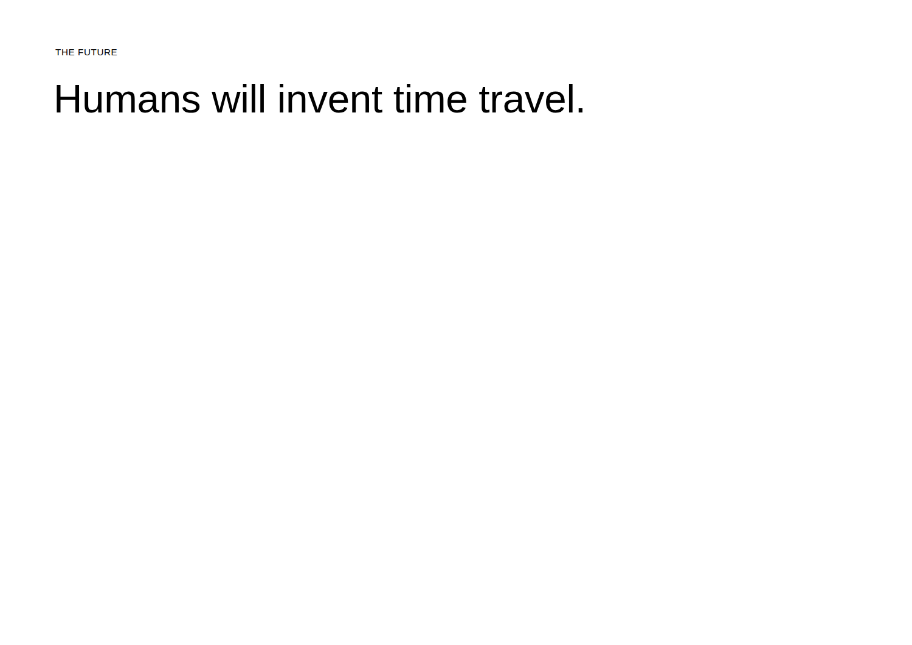The Future
Humans will invent time travel.